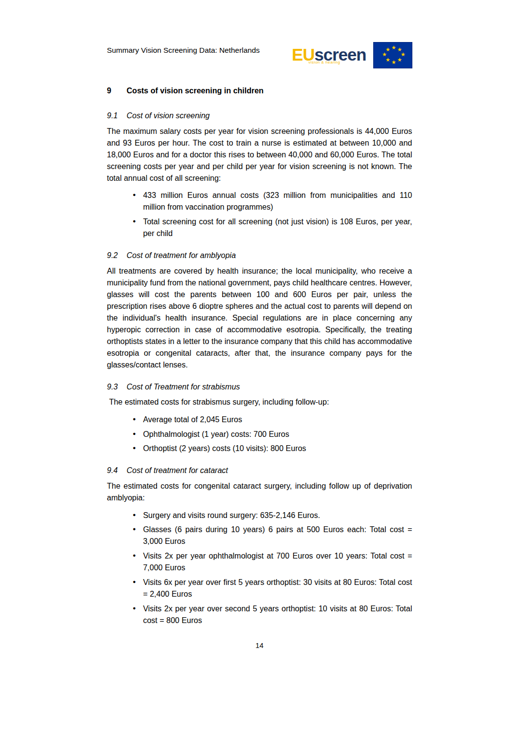Summary Vision Screening Data: Netherlands
EU screen vision & hearing
★ ★ ★ ★ ★ ★ ★ ★
9 Costs of vision screening in children
9.1 Cost of vision screening
The maximum salary costs per year for vision screening professionals is 44,000 Euros and 93 Euros per hour. The cost to train a nurse is estimated at between 10,000 and 18,000 Euros and for a doctor this rises to between 40,000 and 60,000 Euros. The total screening costs per year and per child per year for vision screening is not known. The total annual cost of all screening:
433 million Euros annual costs (323 million from municipalities and 110 million from vaccination programmes)
Total screening cost for all screening (not just vision) is 108 Euros, per year, per child
9.2 Cost of treatment for amblyopia
All treatments are covered by health insurance; the local municipality, who receive a municipality fund from the national government, pays child healthcare centres. However, glasses will cost the parents between 100 and 600 Euros per pair, unless the prescription rises above 6 dioptre spheres and the actual cost to parents will depend on the individual's health insurance. Special regulations are in place concerning any hyperopic correction in case of accommodative esotropia. Specifically, the treating orthoptists states in a letter to the insurance company that this child has accommodative esotropia or congenital cataracts, after that, the insurance company pays for the glasses/contact lenses.
9.3 Cost of Treatment for strabismus
The estimated costs for strabismus surgery, including follow-up:
Average total of 2,045 Euros
Ophthalmologist (1 year) costs: 700 Euros
Orthoptist (2 years) costs (10 visits): 800 Euros
9.4 Cost of treatment for cataract
The estimated costs for congenital cataract surgery, including follow up of deprivation amblyopia:
Surgery and visits round surgery: 635-2,146 Euros.
Glasses (6 pairs during 10 years) 6 pairs at 500 Euros each: Total cost = 3,000 Euros
Visits 2x per year ophthalmologist at 700 Euros over 10 years: Total cost = 7,000 Euros
Visits 6x per year over first 5 years orthoptist: 30 visits at 80 Euros: Total cost = 2,400 Euros
Visits 2x per year over second 5 years orthoptist: 10 visits at 80 Euros: Total cost = 800 Euros
14